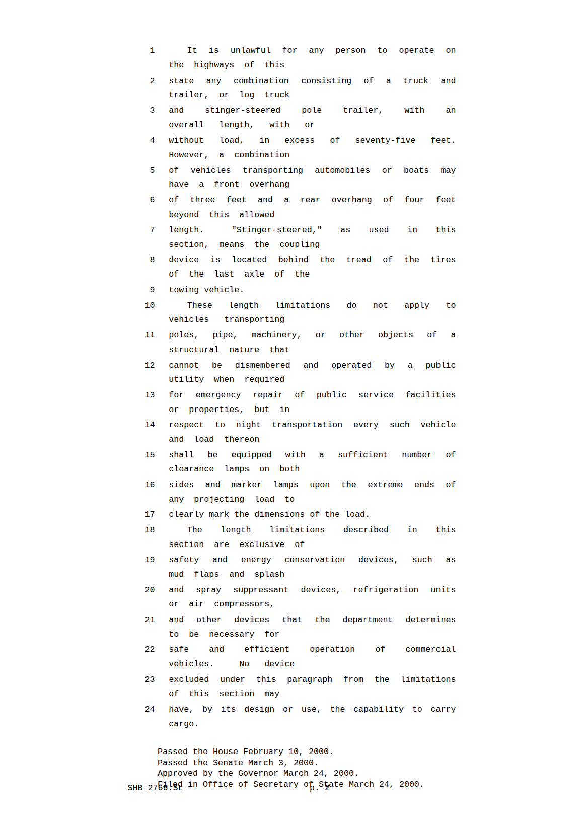| 1 | It is unlawful for any person to operate on the highways of this |
| 2 | state any combination consisting of a truck and trailer, or log truck |
| 3 | and stinger-steered pole trailer, with an overall length, with or |
| 4 | without load, in excess of seventy-five feet. However, a combination |
| 5 | of vehicles transporting automobiles or boats may have a front overhang |
| 6 | of three feet and a rear overhang of four feet beyond this allowed |
| 7 | length. "Stinger-steered," as used in this section, means the coupling |
| 8 | device is located behind the tread of the tires of the last axle of the |
| 9 | towing vehicle. |
| 10 | These length limitations do not apply to vehicles transporting |
| 11 | poles, pipe, machinery, or other objects of a structural nature that |
| 12 | cannot be dismembered and operated by a public utility when required |
| 13 | for emergency repair of public service facilities or properties, but in |
| 14 | respect to night transportation every such vehicle and load thereon |
| 15 | shall be equipped with a sufficient number of clearance lamps on both |
| 16 | sides and marker lamps upon the extreme ends of any projecting load to |
| 17 | clearly mark the dimensions of the load. |
| 18 | The length limitations described in this section are exclusive of |
| 19 | safety and energy conservation devices, such as mud flaps and splash |
| 20 | and spray suppressant devices, refrigeration units or air compressors, |
| 21 | and other devices that the department determines to be necessary for |
| 22 | safe and efficient operation of commercial vehicles. No device |
| 23 | excluded under this paragraph from the limitations of this section may |
| 24 | have, by its design or use, the capability to carry cargo. |
Passed the House February 10, 2000. Passed the Senate March 3, 2000. Approved by the Governor March 24, 2000. Filed in Office of Secretary of State March 24, 2000.
SHB 2766.SL
p. 2